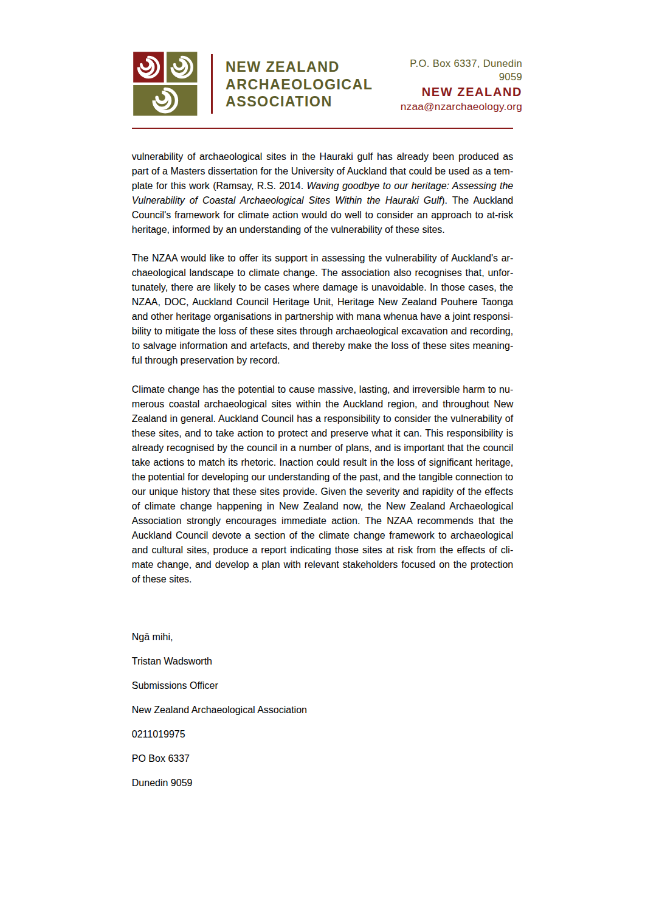NEW ZEALAND ARCHAEOLOGICAL ASSOCIATION
P.O. Box 6337, Dunedin 9059
NEW ZEALAND
nzaa@nzarchaeology.org
vulnerability of archaeological sites in the Hauraki gulf has already been produced as part of a Masters dissertation for the University of Auckland that could be used as a template for this work (Ramsay, R.S. 2014. Waving goodbye to our heritage: Assessing the Vulnerability of Coastal Archaeological Sites Within the Hauraki Gulf). The Auckland Council's framework for climate action would do well to consider an approach to at-risk heritage, informed by an understanding of the vulnerability of these sites.
The NZAA would like to offer its support in assessing the vulnerability of Auckland's archaeological landscape to climate change. The association also recognises that, unfortunately, there are likely to be cases where damage is unavoidable. In those cases, the NZAA, DOC, Auckland Council Heritage Unit, Heritage New Zealand Pouhere Taonga and other heritage organisations in partnership with mana whenua have a joint responsibility to mitigate the loss of these sites through archaeological excavation and recording, to salvage information and artefacts, and thereby make the loss of these sites meaningful through preservation by record.
Climate change has the potential to cause massive, lasting, and irreversible harm to numerous coastal archaeological sites within the Auckland region, and throughout New Zealand in general. Auckland Council has a responsibility to consider the vulnerability of these sites, and to take action to protect and preserve what it can. This responsibility is already recognised by the council in a number of plans, and is important that the council take actions to match its rhetoric. Inaction could result in the loss of significant heritage, the potential for developing our understanding of the past, and the tangible connection to our unique history that these sites provide. Given the severity and rapidity of the effects of climate change happening in New Zealand now, the New Zealand Archaeological Association strongly encourages immediate action. The NZAA recommends that the Auckland Council devote a section of the climate change framework to archaeological and cultural sites, produce a report indicating those sites at risk from the effects of climate change, and develop a plan with relevant stakeholders focused on the protection of these sites.
Ngā mihi,
Tristan Wadsworth
Submissions Officer
New Zealand Archaeological Association
0211019975
PO Box 6337
Dunedin 9059